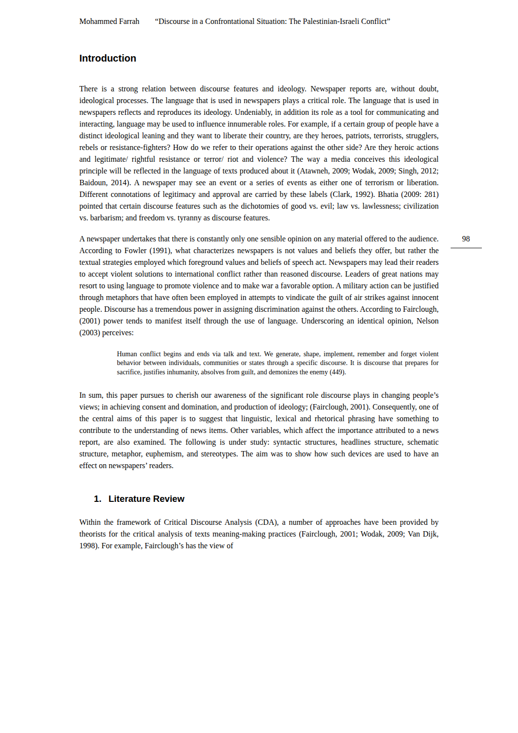Mohammed Farrah
“Discourse in a Confrontational Situation: The Palestinian-Israeli Conflict”
Introduction
There is a strong relation between discourse features and ideology. Newspaper reports are, without doubt, ideological processes. The language that is used in newspapers plays a critical role. The language that is used in newspapers reflects and reproduces its ideology. Undeniably, in addition its role as a tool for communicating and interacting, language may be used to influence innumerable roles. For example, if a certain group of people have a distinct ideological leaning and they want to liberate their country, are they heroes, patriots, terrorists, strugglers, rebels or resistance-fighters? How do we refer to their operations against the other side? Are they heroic actions and legitimate/ rightful resistance or terror/ riot and violence? The way a media conceives this ideological principle will be reflected in the language of texts produced about it (Atawneh, 2009; Wodak, 2009; Singh, 2012; Baidoun, 2014). A newspaper may see an event or a series of events as either one of terrorism or liberation. Different connotations of legitimacy and approval are carried by these labels (Clark, 1992). Bhatia (2009: 281) pointed that certain discourse features such as the dichotomies of good vs. evil; law vs. lawlessness; civilization vs. barbarism; and freedom vs. tyranny as discourse features.
98
A newspaper undertakes that there is constantly only one sensible opinion on any material offered to the audience. According to Fowler (1991), what characterizes newspapers is not values and beliefs they offer, but rather the textual strategies employed which foreground values and beliefs of speech act. Newspapers may lead their readers to accept violent solutions to international conflict rather than reasoned discourse. Leaders of great nations may resort to using language to promote violence and to make war a favorable option. A military action can be justified through metaphors that have often been employed in attempts to vindicate the guilt of air strikes against innocent people. Discourse has a tremendous power in assigning discrimination against the others. According to Fairclough, (2001) power tends to manifest itself through the use of language. Underscoring an identical opinion, Nelson (2003) perceives:
Human conflict begins and ends via talk and text. We generate, shape, implement, remember and forget violent behavior between individuals, communities or states through a specific discourse. It is discourse that prepares for sacrifice, justifies inhumanity, absolves from guilt, and demonizes the enemy (449).
In sum, this paper pursues to cherish our awareness of the significant role discourse plays in changing people’s views; in achieving consent and domination, and production of ideology; (Fairclough, 2001). Consequently, one of the central aims of this paper is to suggest that linguistic, lexical and rhetorical phrasing have something to contribute to the understanding of news items. Other variables, which affect the importance attributed to a news report, are also examined. The following is under study: syntactic structures, headlines structure, schematic structure, metaphor, euphemism, and stereotypes. The aim was to show how such devices are used to have an effect on newspapers’ readers.
1. Literature Review
Within the framework of Critical Discourse Analysis (CDA), a number of approaches have been provided by theorists for the critical analysis of texts meaning-making practices (Fairclough, 2001; Wodak, 2009; Van Dijk, 1998). For example, Fairclough’s has the view of